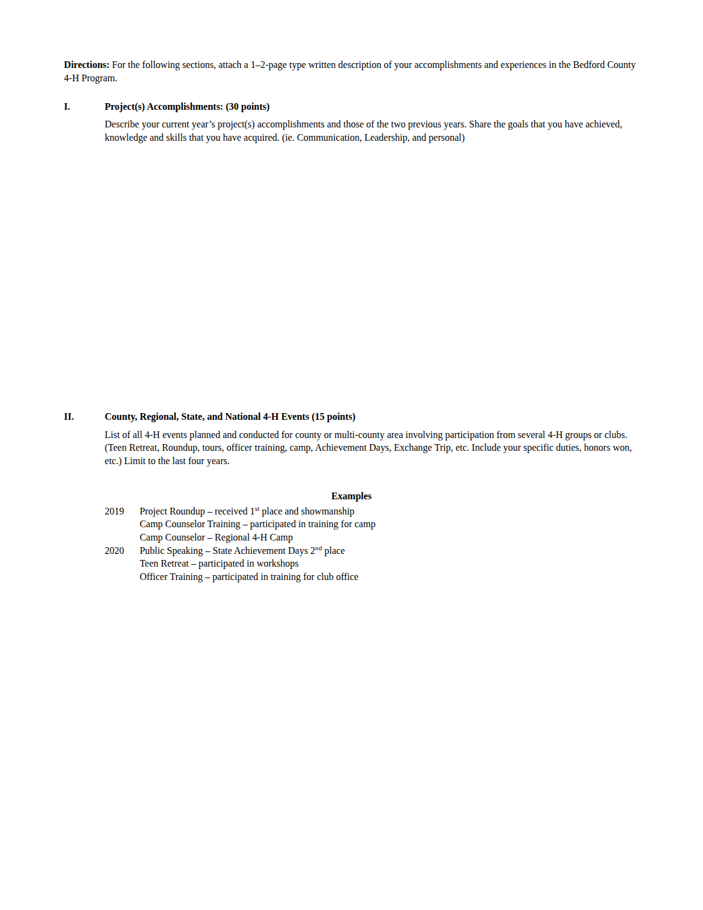Directions: For the following sections, attach a 1–2-page type written description of your accomplishments and experiences in the Bedford County 4-H Program.
I.
Project(s) Accomplishments: (30 points)
Describe your current year’s project(s) accomplishments and those of the two previous years. Share the goals that you have achieved, knowledge and skills that you have acquired. (ie. Communication, Leadership, and personal)
II.
County, Regional, State, and National 4-H Events (15 points)
List of all 4-H events planned and conducted for county or multi-county area involving participation from several 4-H groups or clubs. (Teen Retreat, Roundup, tours, officer training, camp, Achievement Days, Exchange Trip, etc. Include your specific duties, honors won, etc.) Limit to the last four years.
Examples
2019
Project Roundup – received 1st place and showmanship
Camp Counselor Training – participated in training for camp
Camp Counselor – Regional 4-H Camp
2020
Public Speaking – State Achievement Days 2nd place
Teen Retreat – participated in workshops
Officer Training – participated in training for club office